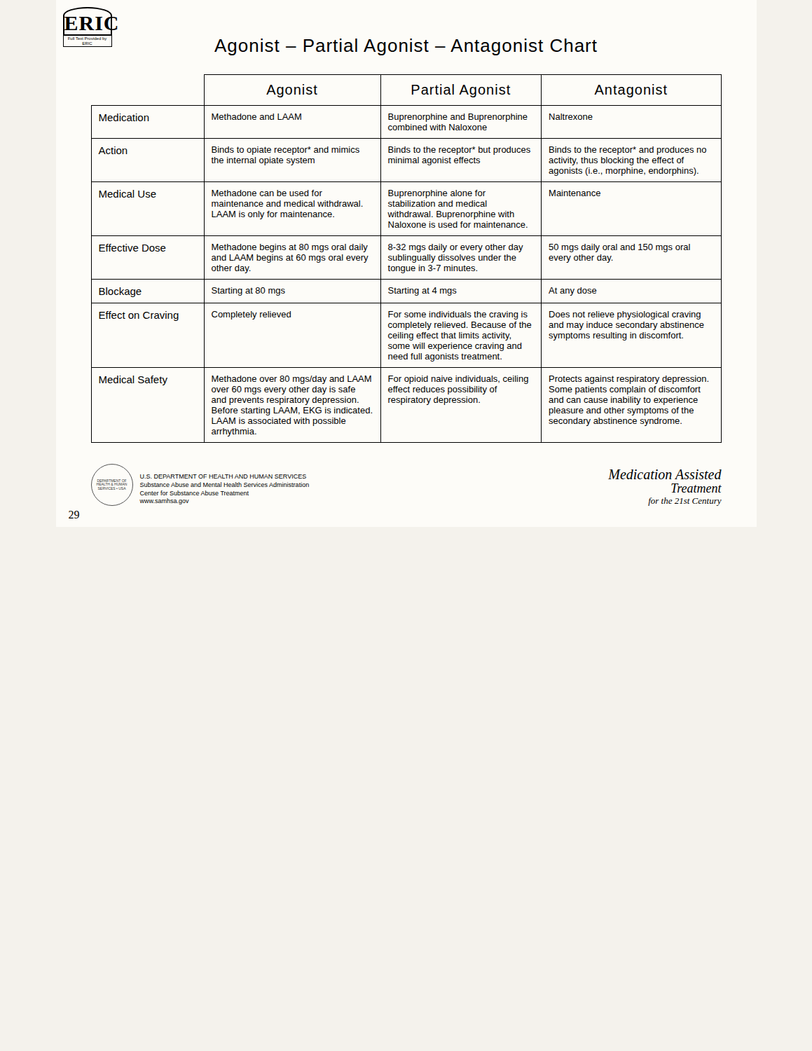ERIC Full Text Provided by ERIC
Agonist – Partial Agonist – Antagonist Chart
| | Agonist | Partial Agonist | Antagonist |
| --- | --- | --- | --- |
| Medication | Methadone and LAAM | Buprenorphine and Buprenorphine combined with Naloxone | Naltrexone |
| Action | Binds to opiate receptor* and mimics the internal opiate system | Binds to the receptor* but produces minimal agonist effects | Binds to the receptor* and produces no activity, thus blocking the effect of agonists (i.e., morphine, endorphins). |
| Medical Use | Methadone can be used for maintenance and medical withdrawal. LAAM is only for maintenance. | Buprenorphine alone for stabilization and medical withdrawal. Buprenorphine with Naloxone is used for maintenance. | Maintenance |
| Effective Dose | Methadone begins at 80 mgs oral daily and LAAM begins at 60 mgs oral every other day. | 8-32 mgs daily or every other day sublingually dissolves under the tongue in 3-7 minutes. | 50 mgs daily oral and 150 mgs oral every other day. |
| Blockage | Starting at 80 mgs | Starting at 4 mgs | At any dose |
| Effect on Craving | Completely relieved | For some individuals the craving is completely relieved. Because of the ceiling effect that limits activity, some will experience craving and need full agonists treatment. | Does not relieve physiological craving and may induce secondary abstinence symptoms resulting in discomfort. |
| Medical Safety | Methadone over 80 mgs/day and LAAM over 60 mgs every other day is safe and prevents respiratory depression. Before starting LAAM, EKG is indicated. LAAM is associated with possible arrhythmia. | For opioid naive individuals, ceiling effect reduces possibility of respiratory depression. | Protects against respiratory depression. Some patients complain of discomfort and can cause inability to experience pleasure and other symptoms of the secondary abstinence syndrome. |
DEPARTMENT OF HEALTH & HUMAN SERVICES • USA
U.S. DEPARTMENT OF HEALTH AND HUMAN SERVICES
Substance Abuse and Mental Health Services Administration
Center for Substance Abuse Treatment
www.samhsa.gov
Medication Assisted
Treatment
for the 21st Century
29